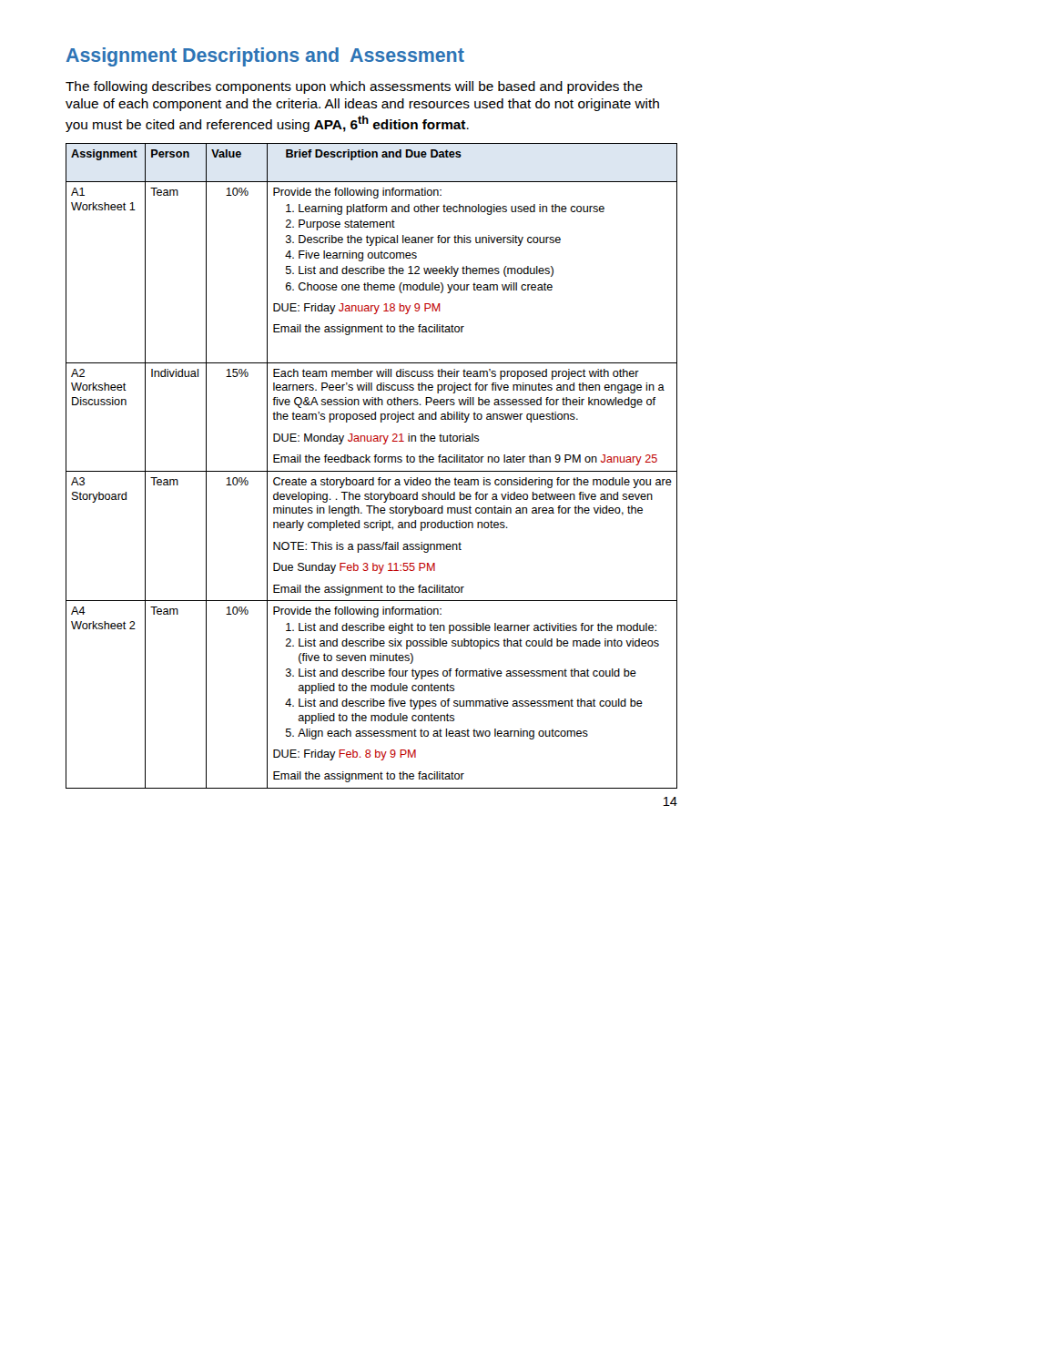Assignment Descriptions and Assessment
The following describes components upon which assessments will be based and provides the value of each component and the criteria. All ideas and resources used that do not originate with you must be cited and referenced using APA, 6th edition format.
| Assignment | Person | Value | Brief Description and Due Dates |
| --- | --- | --- | --- |
| A1 Worksheet 1 | Team | 10% | Provide the following information: Learning platform and other technologies used in the course Purpose statement Describe the typical leaner for this university course Five learning outcomes List and describe the 12 weekly themes (modules) Choose one theme (module) your team will create DUE: Friday January 18 by 9 PM Email the assignment to the facilitator |
| A2 Worksheet Discussion | Individual | 15% | Each team member will discuss their team’s proposed project with other learners. Peer’s will discuss the project for five minutes and then engage in a five Q&A session with others. Peers will be assessed for their knowledge of the team’s proposed project and ability to answer questions. DUE: Monday January 21 in the tutorials Email the feedback forms to the facilitator no later than 9 PM on January 25 |
| A3 Storyboard | Team | 10% | Create a storyboard for a video the team is considering for the module you are developing. . The storyboard should be for a video between five and seven minutes in length. The storyboard must contain an area for the video, the nearly completed script, and production notes. NOTE: This is a pass/fail assignment Due Sunday Feb 3 by 11:55 PM Email the assignment to the facilitator |
| A4 Worksheet 2 | Team | 10% | Provide the following information: List and describe eight to ten possible learner activities for the module: List and describe six possible subtopics that could be made into videos (five to seven minutes) List and describe four types of formative assessment that could be applied to the module contents List and describe five types of summative assessment that could be applied to the module contents Align each assessment to at least two learning outcomes DUE: Friday Feb. 8 by 9 PM Email the assignment to the facilitator |
14